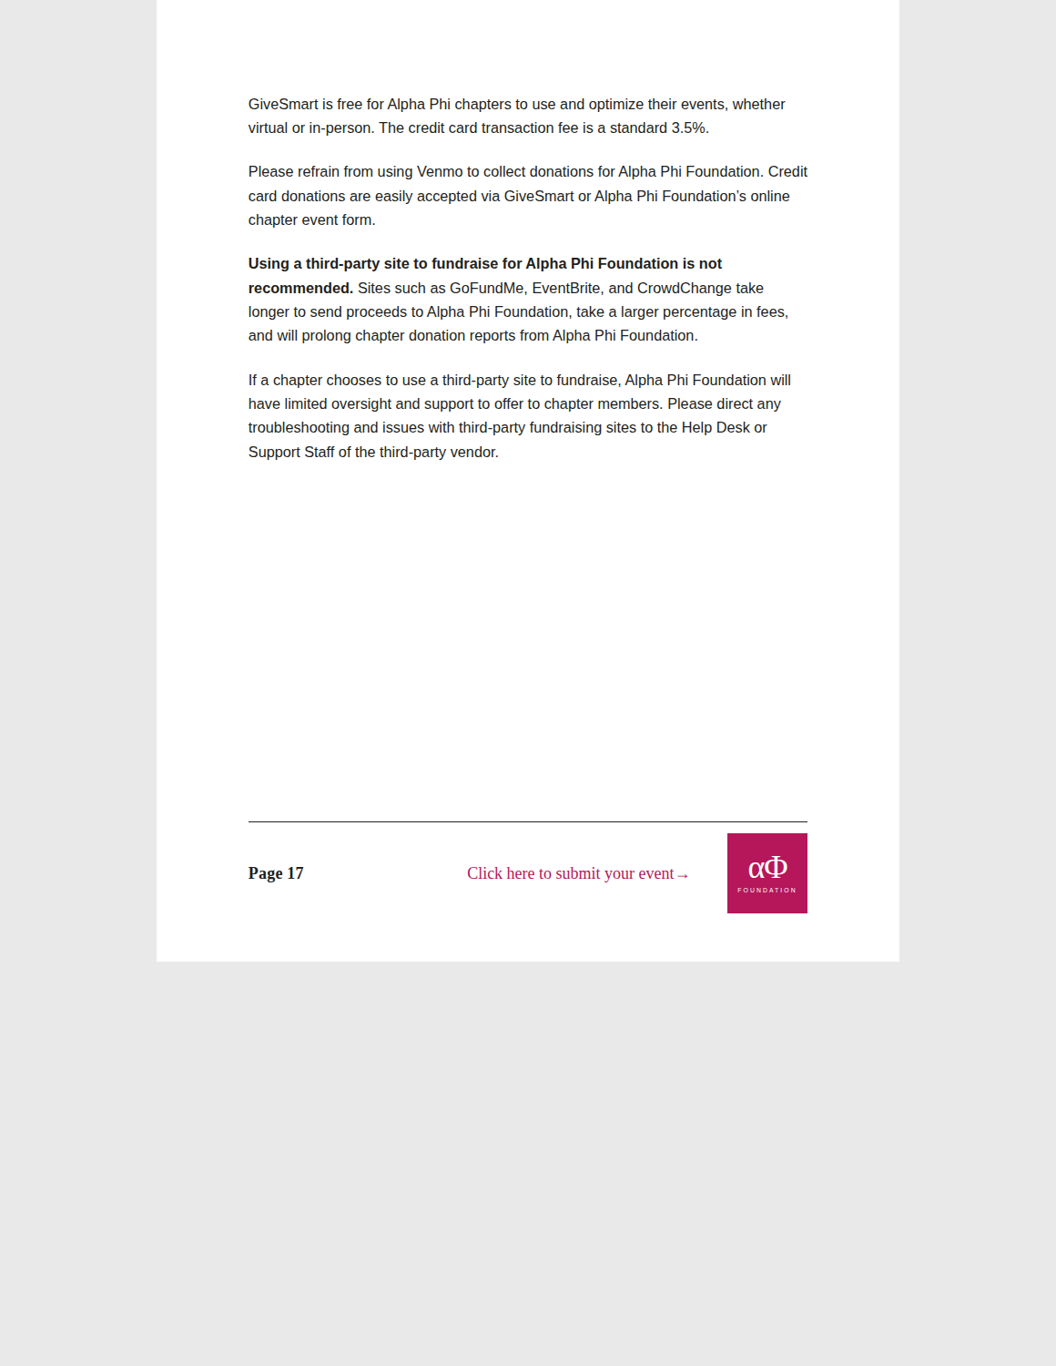GiveSmart is free for Alpha Phi chapters to use and optimize their events, whether virtual or in-person. The credit card transaction fee is a standard 3.5%.
Please refrain from using Venmo to collect donations for Alpha Phi Foundation. Credit card donations are easily accepted via GiveSmart or Alpha Phi Foundation’s online chapter event form.
Using a third-party site to fundraise for Alpha Phi Foundation is not recommended. Sites such as GoFundMe, EventBrite, and CrowdChange take longer to send proceeds to Alpha Phi Foundation, take a larger percentage in fees, and will prolong chapter donation reports from Alpha Phi Foundation.
If a chapter chooses to use a third-party site to fundraise, Alpha Phi Foundation will have limited oversight and support to offer to chapter members. Please direct any troubleshooting and issues with third-party fundraising sites to the Help Desk or Support Staff of the third-party vendor.
Page 17 Click here to submit your event→
αΦ FOUNDATION